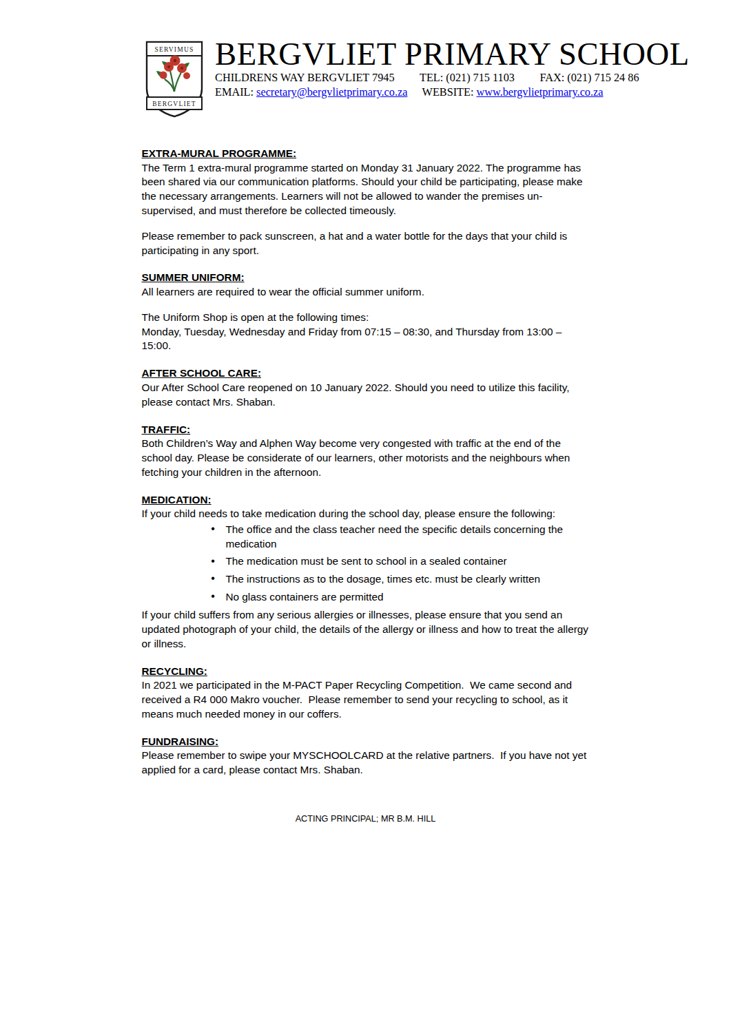SERVIMUS BERGVLIET
BERGVLIET PRIMARY SCHOOL
CHILDRENS WAY BERGVLIET 7945TEL: (021) 715 1103 FAX: (021) 715 24 86
EMAIL: secretary@bergvlietprimary.co.za WEBSITE: www.bergvlietprimary.co.za
Extra-Mural Programme:
The Term 1 extra-mural programme started on Monday 31 January 2022. The programme has been shared via our communication platforms. Should your child be participating, please make the necessary arrangements. Learners will not be allowed to wander the premises un-supervised, and must therefore be collected timeously.
Please remember to pack sunscreen, a hat and a water bottle for the days that your child is participating in any sport.
Summer Uniform:
All learners are required to wear the official summer uniform.
The Uniform Shop is open at the following times:
Monday, Tuesday, Wednesday and Friday from 07:15 – 08:30, and Thursday from 13:00 – 15:00.
After School Care:
Our After School Care reopened on 10 January 2022. Should you need to utilize this facility, please contact Mrs. Shaban.
Traffic:
Both Children’s Way and Alphen Way become very congested with traffic at the end of the school day. Please be considerate of our learners, other motorists and the neighbours when fetching your children in the afternoon.
Medication:
If your child needs to take medication during the school day, please ensure the following:
The office and the class teacher need the specific details concerning the medication
The medication must be sent to school in a sealed container
The instructions as to the dosage, times etc. must be clearly written
No glass containers are permitted
If your child suffers from any serious allergies or illnesses, please ensure that you send an updated photograph of your child, the details of the allergy or illness and how to treat the allergy or illness.
Recycling:
In 2021 we participated in the M-PACT Paper Recycling Competition. We came second and received a R4 000 Makro voucher. Please remember to send your recycling to school, as it means much needed money in our coffers.
Fundraising:
Please remember to swipe your MYSCHOOLCARD at the relative partners. If you have not yet applied for a card, please contact Mrs. Shaban.
ACTING PRINCIPAL; MR B.M. HILL